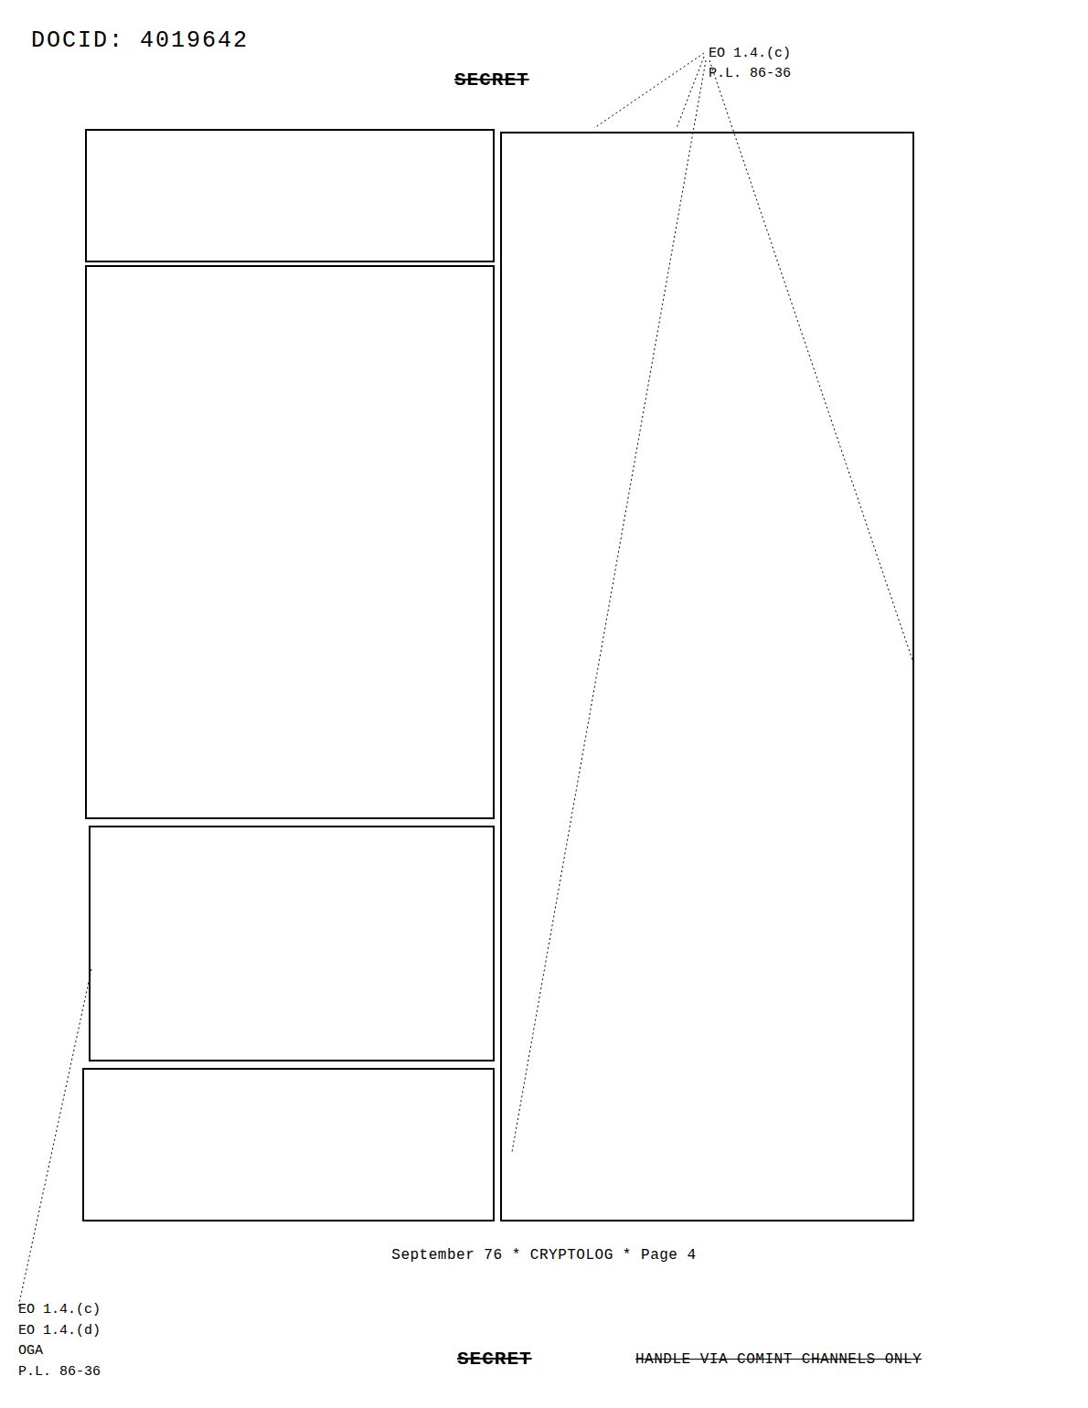DOCID: 4019642
SECRET
EO 1.4.(c)
P.L. 86-36
September 76 * CRYPTOLOG * Page 4
SECRET
HANDLE VIA COMINT CHANNELS ONLY
EO 1.4.(c)
EO 1.4.(d)
OGA
P.L. 86-36